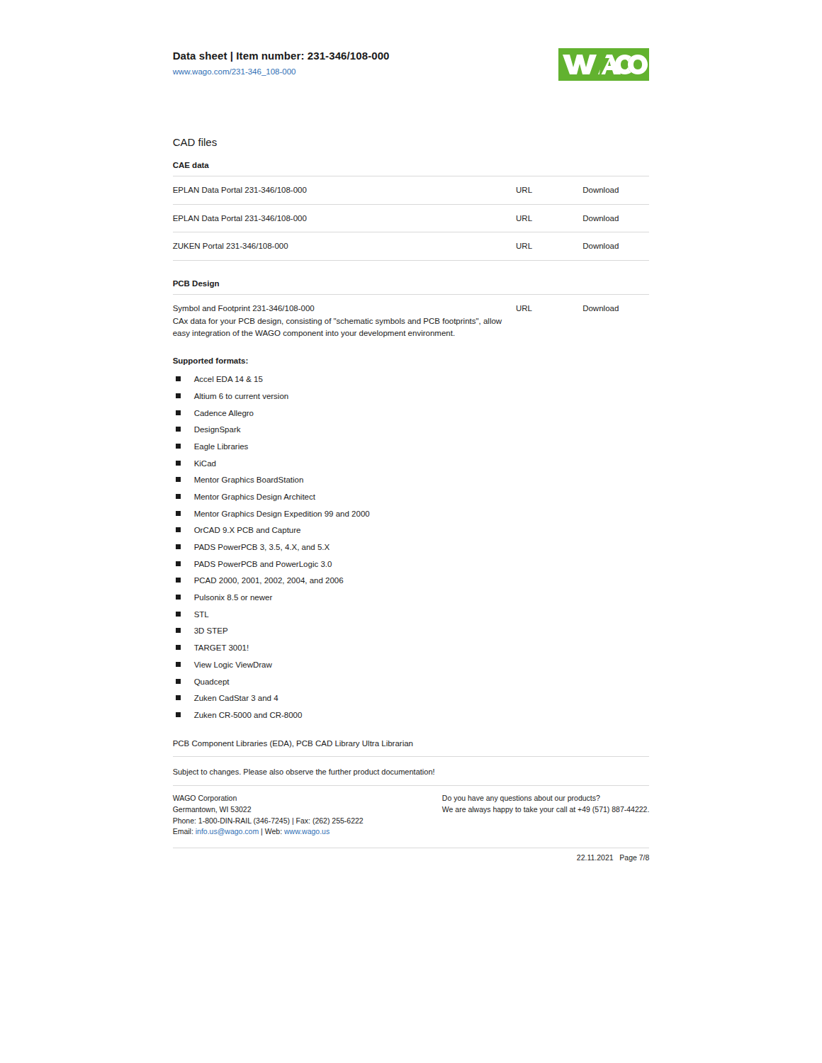Data sheet | Item number: 231-346/108-000
www.wago.com/231-346_108-000
CAD files
CAE data
| EPLAN Data Portal 231-346/108-000 | URL | Download |
| EPLAN Data Portal 231-346/108-000 | URL | Download |
| ZUKEN Portal 231-346/108-000 | URL | Download |
PCB Design
Symbol and Footprint 231-346/108-000
URL
Download
CAx data for your PCB design, consisting of "schematic symbols and PCB footprints", allow easy integration of the WAGO component into your development environment.
Supported formats:
Accel EDA 14 & 15
Altium 6 to current version
Cadence Allegro
DesignSpark
Eagle Libraries
KiCad
Mentor Graphics BoardStation
Mentor Graphics Design Architect
Mentor Graphics Design Expedition 99 and 2000
OrCAD 9.X PCB and Capture
PADS PowerPCB 3, 3.5, 4.X, and 5.X
PADS PowerPCB and PowerLogic 3.0
PCAD 2000, 2001, 2002, 2004, and 2006
Pulsonix 8.5 or newer
STL
3D STEP
TARGET 3001!
View Logic ViewDraw
Quadcept
Zuken CadStar 3 and 4
Zuken CR-5000 and CR-8000
PCB Component Libraries (EDA), PCB CAD Library Ultra Librarian
Subject to changes. Please also observe the further product documentation!
WAGO Corporation
Germantown, WI 53022
Phone: 1-800-DIN-RAIL (346-7245) | Fax: (262) 255-6222
Email: info.us@wago.com | Web: www.wago.us
Do you have any questions about our products?
We are always happy to take your call at +49 (571) 887-44222.
22.11.2021 Page 7/8